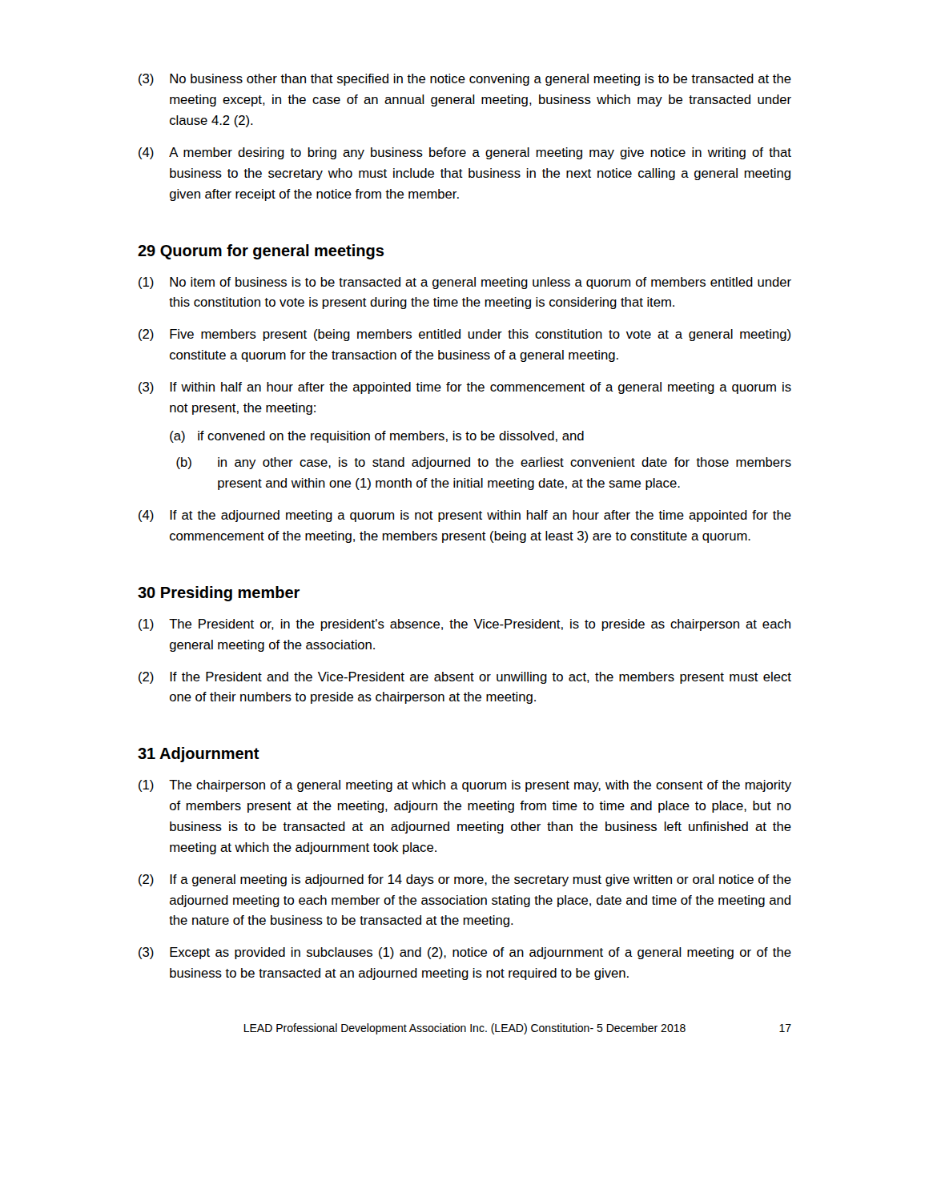(3) No business other than that specified in the notice convening a general meeting is to be transacted at the meeting except, in the case of an annual general meeting, business which may be transacted under clause 4.2 (2).
(4) A member desiring to bring any business before a general meeting may give notice in writing of that business to the secretary who must include that business in the next notice calling a general meeting given after receipt of the notice from the member.
29 Quorum for general meetings
(1) No item of business is to be transacted at a general meeting unless a quorum of members entitled under this constitution to vote is present during the time the meeting is considering that item.
(2) Five members present (being members entitled under this constitution to vote at a general meeting) constitute a quorum for the transaction of the business of a general meeting.
(3) If within half an hour after the appointed time for the commencement of a general meeting a quorum is not present, the meeting:
(a) if convened on the requisition of members, is to be dissolved, and
(b) in any other case, is to stand adjourned to the earliest convenient date for those members present and within one (1) month of the initial meeting date, at the same place.
(4) If at the adjourned meeting a quorum is not present within half an hour after the time appointed for the commencement of the meeting, the members present (being at least 3) are to constitute a quorum.
30 Presiding member
(1) The President or, in the president's absence, the Vice-President, is to preside as chairperson at each general meeting of the association.
(2) If the President and the Vice-President are absent or unwilling to act, the members present must elect one of their numbers to preside as chairperson at the meeting.
31 Adjournment
(1) The chairperson of a general meeting at which a quorum is present may, with the consent of the majority of members present at the meeting, adjourn the meeting from time to time and place to place, but no business is to be transacted at an adjourned meeting other than the business left unfinished at the meeting at which the adjournment took place.
(2) If a general meeting is adjourned for 14 days or more, the secretary must give written or oral notice of the adjourned meeting to each member of the association stating the place, date and time of the meeting and the nature of the business to be transacted at the meeting.
(3) Except as provided in subclauses (1) and (2), notice of an adjournment of a general meeting or of the business to be transacted at an adjourned meeting is not required to be given.
LEAD Professional Development Association Inc. (LEAD) Constitution- 5 December 2018 17